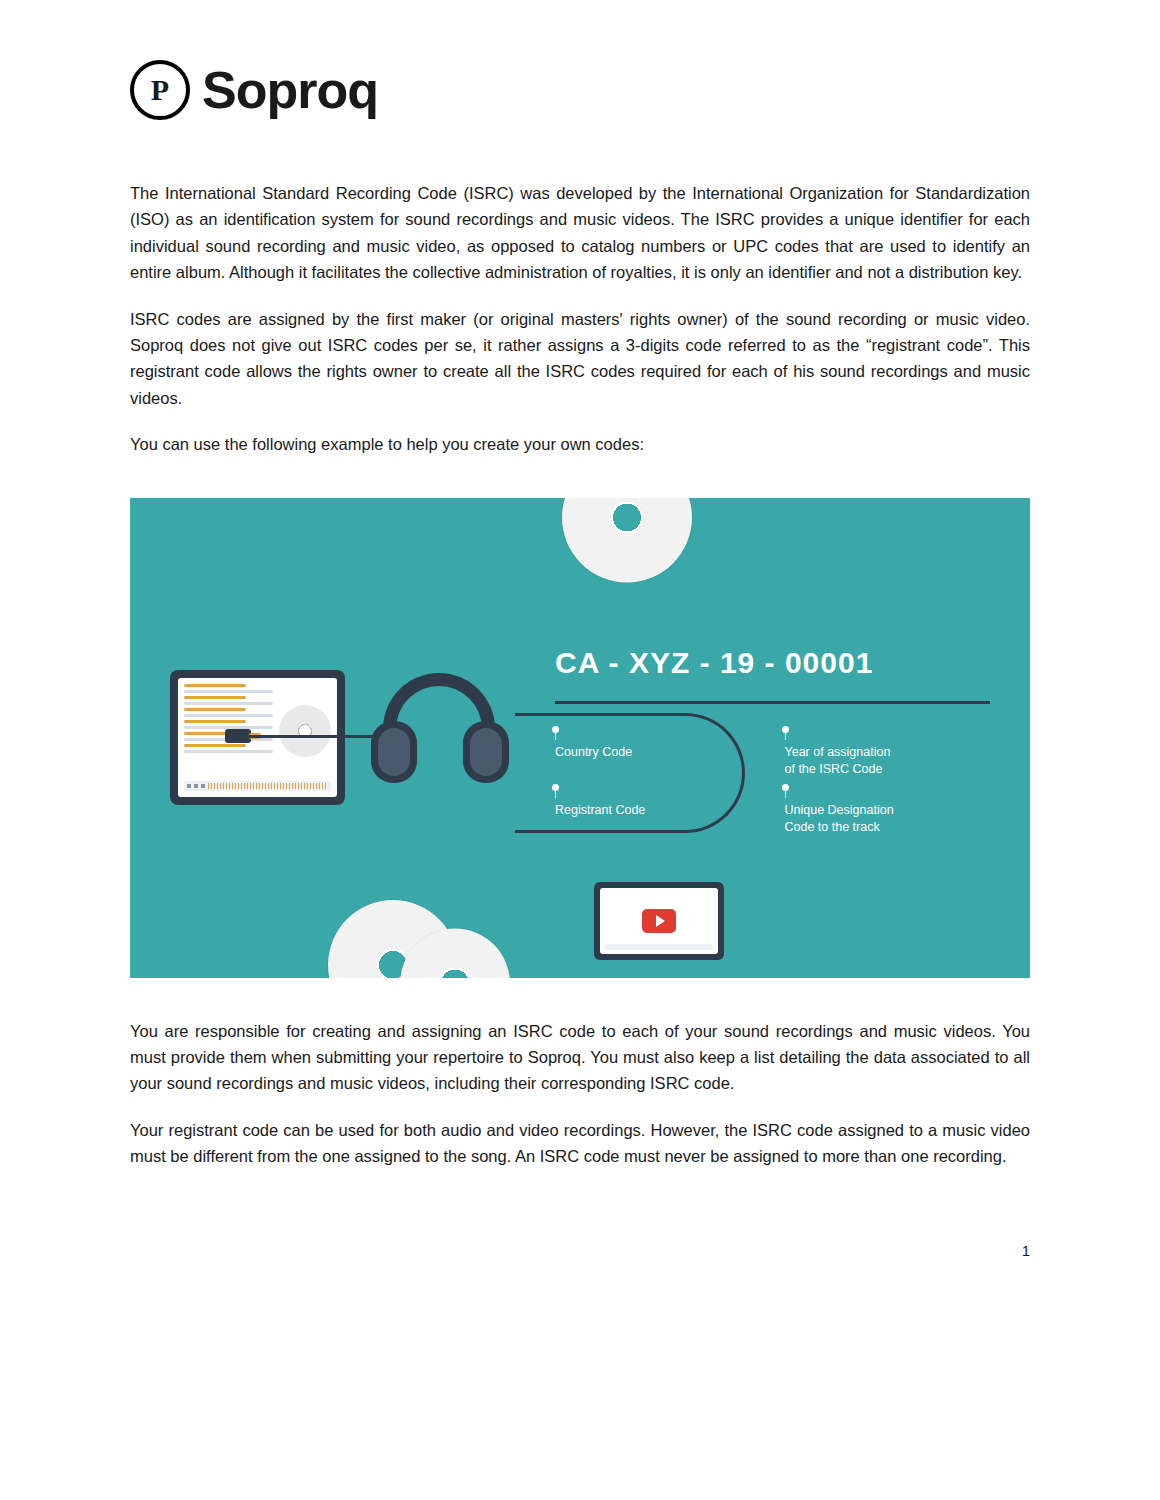P
Soproq
The International Standard Recording Code (ISRC) was developed by the International Organization for Standardization (ISO) as an identification system for sound recordings and music videos. The ISRC provides a unique identifier for each individual sound recording and music video, as opposed to catalog numbers or UPC codes that are used to identify an entire album. Although it facilitates the collective administration of royalties, it is only an identifier and not a distribution key.
ISRC codes are assigned by the first maker (or original masters' rights owner) of the sound recording or music video. Soproq does not give out ISRC codes per se, it rather assigns a 3-digits code referred to as the “registrant code”. This registrant code allows the rights owner to create all the ISRC codes required for each of his sound recordings and music videos.
You can use the following example to help you create your own codes:
CA - XYZ - 19 - 00001
Country Code
Year of assignation
of the ISRC Code
Registrant Code
Unique Designation
Code to the track
Diagram of an ISRC code CA - XYZ - 19 - 00001 showing the country code, registrant code, year of assignation of the ISRC code, and unique designation code to the track.
You are responsible for creating and assigning an ISRC code to each of your sound recordings and music videos. You must provide them when submitting your repertoire to Soproq. You must also keep a list detailing the data associated to all your sound recordings and music videos, including their corresponding ISRC code.
Your registrant code can be used for both audio and video recordings. However, the ISRC code assigned to a music video must be different from the one assigned to the song. An ISRC code must never be assigned to more than one recording.
1